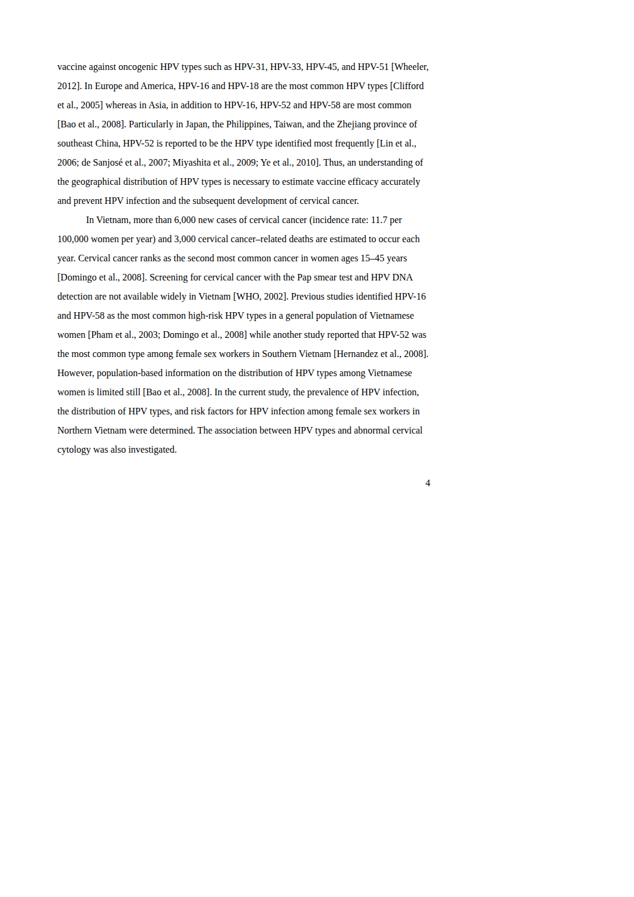vaccine against oncogenic HPV types such as HPV-31, HPV-33, HPV-45, and HPV-51 [Wheeler, 2012]. In Europe and America, HPV-16 and HPV-18 are the most common HPV types [Clifford et al., 2005] whereas in Asia, in addition to HPV-16, HPV-52 and HPV-58 are most common [Bao et al., 2008]. Particularly in Japan, the Philippines, Taiwan, and the Zhejiang province of southeast China, HPV-52 is reported to be the HPV type identified most frequently [Lin et al., 2006; de Sanjosé et al., 2007; Miyashita et al., 2009; Ye et al., 2010]. Thus, an understanding of the geographical distribution of HPV types is necessary to estimate vaccine efficacy accurately and prevent HPV infection and the subsequent development of cervical cancer.
In Vietnam, more than 6,000 new cases of cervical cancer (incidence rate: 11.7 per 100,000 women per year) and 3,000 cervical cancer–related deaths are estimated to occur each year. Cervical cancer ranks as the second most common cancer in women ages 15–45 years [Domingo et al., 2008]. Screening for cervical cancer with the Pap smear test and HPV DNA detection are not available widely in Vietnam [WHO, 2002]. Previous studies identified HPV-16 and HPV-58 as the most common high-risk HPV types in a general population of Vietnamese women [Pham et al., 2003; Domingo et al., 2008] while another study reported that HPV-52 was the most common type among female sex workers in Southern Vietnam [Hernandez et al., 2008]. However, population-based information on the distribution of HPV types among Vietnamese women is limited still [Bao et al., 2008]. In the current study, the prevalence of HPV infection, the distribution of HPV types, and risk factors for HPV infection among female sex workers in Northern Vietnam were determined. The association between HPV types and abnormal cervical cytology was also investigated.
4